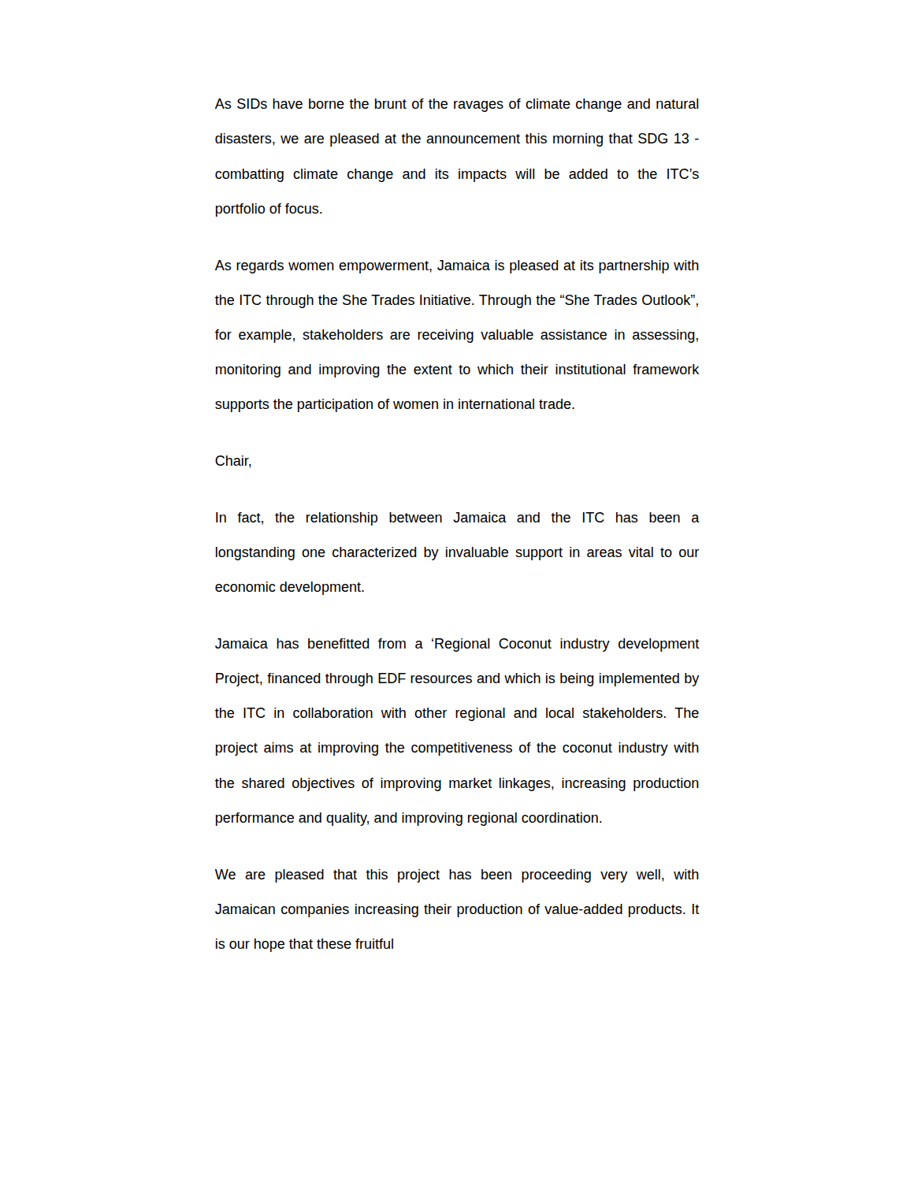As SIDs have borne the brunt of the ravages of climate change and natural disasters, we are pleased at the announcement this morning that SDG 13 - combatting climate change and its impacts will be added to the ITC’s portfolio of focus.
As regards women empowerment, Jamaica is pleased at its partnership with the ITC through the She Trades Initiative. Through the “She Trades Outlook”, for example, stakeholders are receiving valuable assistance in assessing, monitoring and improving the extent to which their institutional framework supports the participation of women in international trade.
Chair,
In fact, the relationship between Jamaica and the ITC has been a longstanding one characterized by invaluable support in areas vital to our economic development.
Jamaica has benefitted from a ‘Regional Coconut industry development Project, financed through EDF resources and which is being implemented by the ITC in collaboration with other regional and local stakeholders. The project aims at improving the competitiveness of the coconut industry with the shared objectives of improving market linkages, increasing production performance and quality, and improving regional coordination.
We are pleased that this project has been proceeding very well, with Jamaican companies increasing their production of value-added products. It is our hope that these fruitful